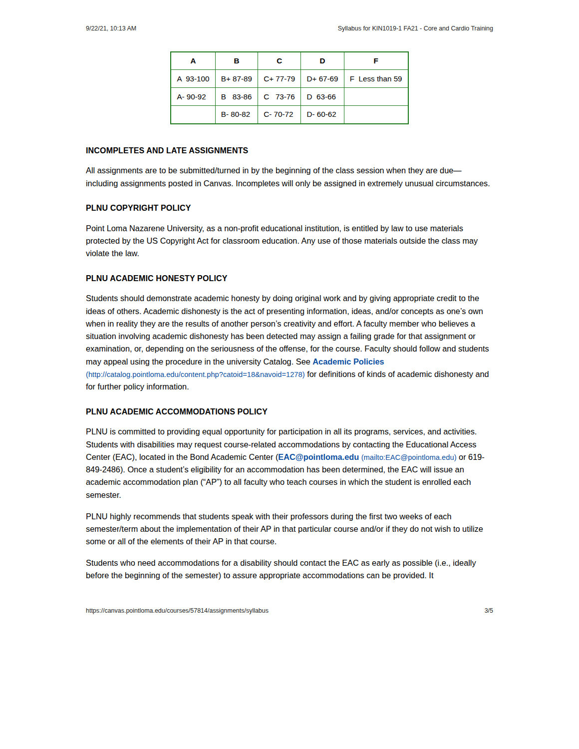9/22/21, 10:13 AM Syllabus for KIN1019-1 FA21 - Core and Cardio Training
| A | B | C | D | F |
| --- | --- | --- | --- | --- |
| A 93-100 | B+ 87-89 | C+ 77-79 | D+ 67-69 | F Less than 59 |
| A- 90-92 | B 83-86 | C 73-76 | D 63-66 | |
| | B- 80-82 | C- 70-72 | D- 60-62 | |
INCOMPLETES AND LATE ASSIGNMENTS
All assignments are to be submitted/turned in by the beginning of the class session when they are due—including assignments posted in Canvas. Incompletes will only be assigned in extremely unusual circumstances.
PLNU COPYRIGHT POLICY
Point Loma Nazarene University, as a non-profit educational institution, is entitled by law to use materials protected by the US Copyright Act for classroom education. Any use of those materials outside the class may violate the law.
PLNU ACADEMIC HONESTY POLICY
Students should demonstrate academic honesty by doing original work and by giving appropriate credit to the ideas of others. Academic dishonesty is the act of presenting information, ideas, and/or concepts as one’s own when in reality they are the results of another person’s creativity and effort. A faculty member who believes a situation involving academic dishonesty has been detected may assign a failing grade for that assignment or examination, or, depending on the seriousness of the offense, for the course. Faculty should follow and students may appeal using the procedure in the university Catalog. See Academic Policies (http://catalog.pointloma.edu/content.php?catoid=18&navoid=1278) for definitions of kinds of academic dishonesty and for further policy information.
PLNU ACADEMIC ACCOMMODATIONS POLICY
PLNU is committed to providing equal opportunity for participation in all its programs, services, and activities. Students with disabilities may request course-related accommodations by contacting the Educational Access Center (EAC), located in the Bond Academic Center (EAC@pointloma.edu (mailto:EAC@pointloma.edu) or 619-849-2486). Once a student’s eligibility for an accommodation has been determined, the EAC will issue an academic accommodation plan (“AP”) to all faculty who teach courses in which the student is enrolled each semester.
PLNU highly recommends that students speak with their professors during the first two weeks of each semester/term about the implementation of their AP in that particular course and/or if they do not wish to utilize some or all of the elements of their AP in that course.
Students who need accommodations for a disability should contact the EAC as early as possible (i.e., ideally before the beginning of the semester) to assure appropriate accommodations can be provided. It
https://canvas.pointloma.edu/courses/57814/assignments/syllabus 3/5